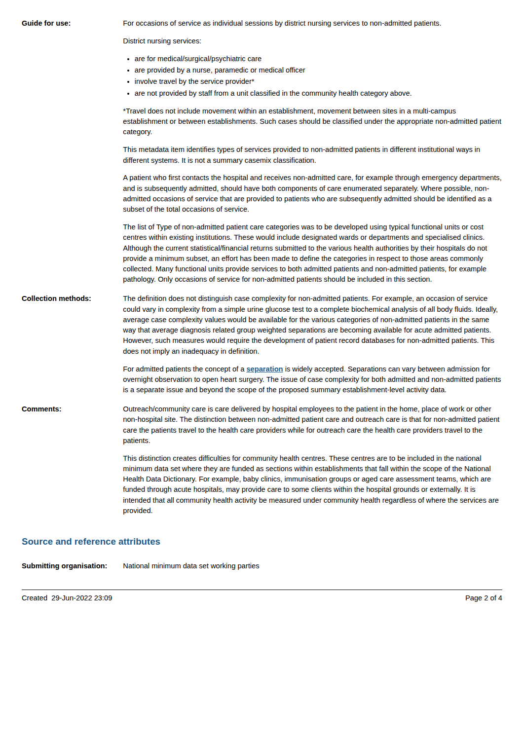Guide for use:
For occasions of service as individual sessions by district nursing services to non-admitted patients.
District nursing services:
are for medical/surgical/psychiatric care
are provided by a nurse, paramedic or medical officer
involve travel by the service provider*
are not provided by staff from a unit classified in the community health category above.
*Travel does not include movement within an establishment, movement between sites in a multi-campus establishment or between establishments. Such cases should be classified under the appropriate non-admitted patient category.
This metadata item identifies types of services provided to non-admitted patients in different institutional ways in different systems. It is not a summary casemix classification.
A patient who first contacts the hospital and receives non-admitted care, for example through emergency departments, and is subsequently admitted, should have both components of care enumerated separately. Where possible, non-admitted occasions of service that are provided to patients who are subsequently admitted should be identified as a subset of the total occasions of service.
The list of Type of non-admitted patient care categories was to be developed using typical functional units or cost centres within existing institutions. These would include designated wards or departments and specialised clinics. Although the current statistical/financial returns submitted to the various health authorities by their hospitals do not provide a minimum subset, an effort has been made to define the categories in respect to those areas commonly collected. Many functional units provide services to both admitted patients and non-admitted patients, for example pathology. Only occasions of service for non-admitted patients should be included in this section.
Collection methods:
The definition does not distinguish case complexity for non-admitted patients. For example, an occasion of service could vary in complexity from a simple urine glucose test to a complete biochemical analysis of all body fluids. Ideally, average case complexity values would be available for the various categories of non-admitted patients in the same way that average diagnosis related group weighted separations are becoming available for acute admitted patients. However, such measures would require the development of patient record databases for non-admitted patients. This does not imply an inadequacy in definition.
For admitted patients the concept of a separation is widely accepted. Separations can vary between admission for overnight observation to open heart surgery. The issue of case complexity for both admitted and non-admitted patients is a separate issue and beyond the scope of the proposed summary establishment-level activity data.
Comments:
Outreach/community care is care delivered by hospital employees to the patient in the home, place of work or other non-hospital site. The distinction between non-admitted patient care and outreach care is that for non-admitted patient care the patients travel to the health care providers while for outreach care the health care providers travel to the patients.
This distinction creates difficulties for community health centres. These centres are to be included in the national minimum data set where they are funded as sections within establishments that fall within the scope of the National Health Data Dictionary. For example, baby clinics, immunisation groups or aged care assessment teams, which are funded through acute hospitals, may provide care to some clients within the hospital grounds or externally. It is intended that all community health activity be measured under community health regardless of where the services are provided.
Source and reference attributes
Submitting organisation:
National minimum data set working parties
Created 29-Jun-2022 23:09 Page 2 of 4